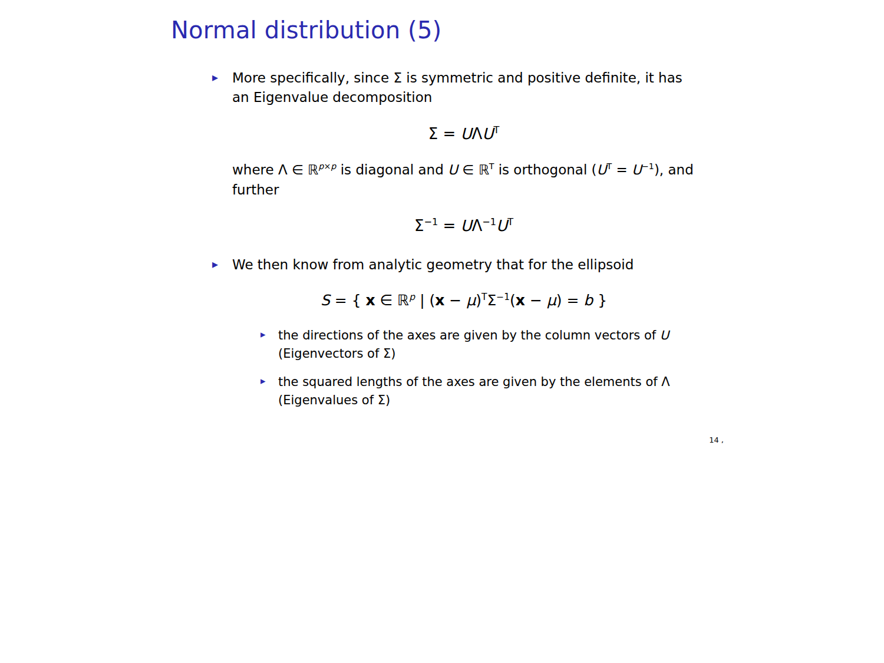Normal distribution (5)
More specifically, since Σ is symmetric and positive definite, it has an Eigenvalue decomposition
Σ = UΛUT
where Λ ∈ ℝp×p is diagonal and U ∈ ℝT is orthogonal (UT = U−1), and further
Σ−1 = UΛ−1UT
We then know from analytic geometry that for the ellipsoid
S = { x ∈ ℝp | (x − μ)TΣ−1(x − μ) = b }
the directions of the axes are given by the column vectors of U (Eigenvectors of Σ)
the squared lengths of the axes are given by the elements of Λ (Eigenvalues of Σ)
14 ,